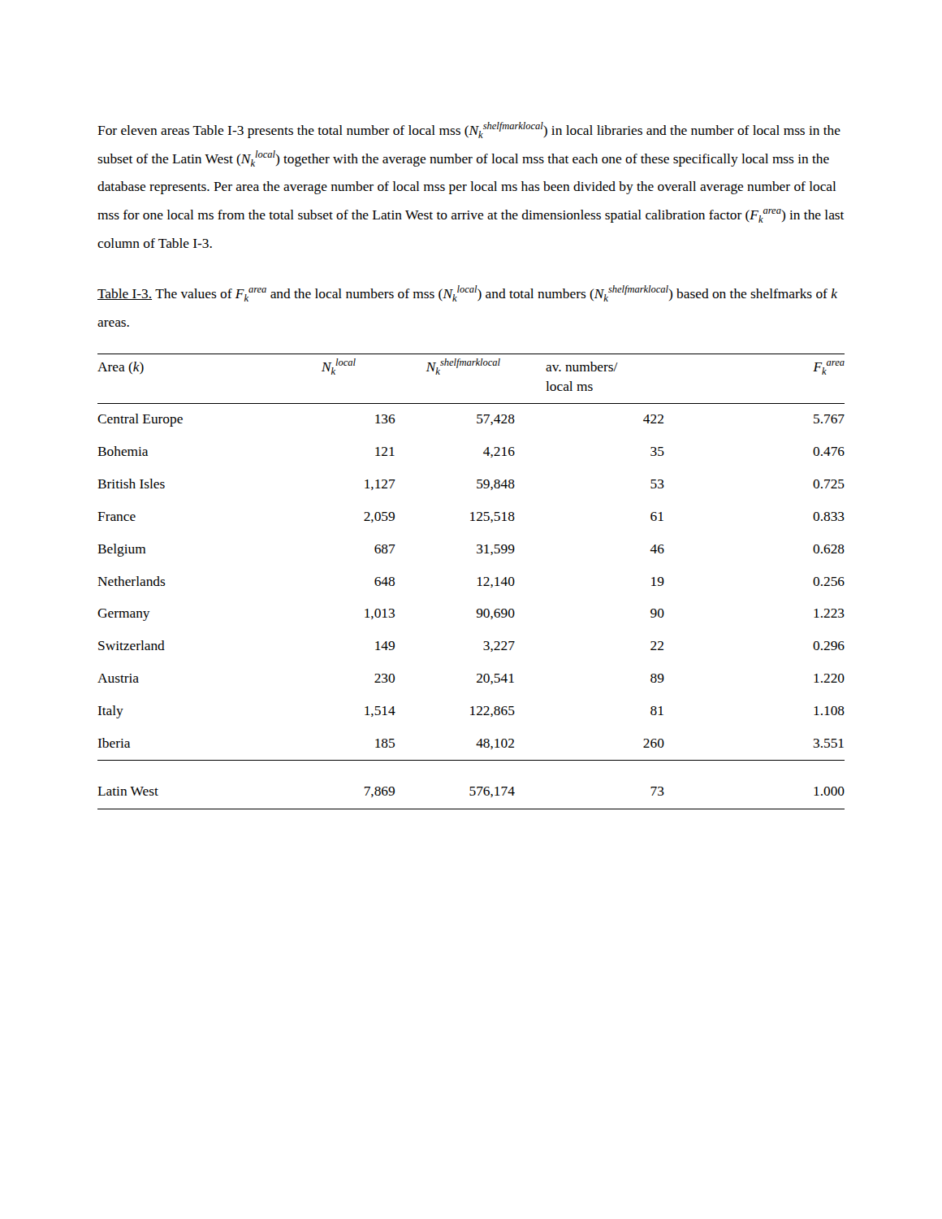For eleven areas Table I-3 presents the total number of local mss (Nkshelfmarklocal) in local libraries and the number of local mss in the subset of the Latin West (Nklocal) together with the average number of local mss that each one of these specifically local mss in the database represents. Per area the average number of local mss per local ms has been divided by the overall average number of local mss for one local ms from the total subset of the Latin West to arrive at the dimensionless spatial calibration factor (Fkarea) in the last column of Table I-3.
Table I-3. The values of Fkarea and the local numbers of mss (Nklocal) and total numbers (Nkshelfmarklocal) based on the shelfmarks of k areas.
| Area ( k ) | N k local | N k shelfmarklocal | av. numbers/ | F k area |
| --- | --- | --- | --- | --- |
| | | | local ms | |
| Central Europe | 136 | 57,428 | 422 | 5.767 |
| Bohemia | 121 | 4,216 | 35 | 0.476 |
| British Isles | 1,127 | 59,848 | 53 | 0.725 |
| France | 2,059 | 125,518 | 61 | 0.833 |
| Belgium | 687 | 31,599 | 46 | 0.628 |
| Netherlands | 648 | 12,140 | 19 | 0.256 |
| Germany | 1,013 | 90,690 | 90 | 1.223 |
| Switzerland | 149 | 3,227 | 22 | 0.296 |
| Austria | 230 | 20,541 | 89 | 1.220 |
| Italy | 1,514 | 122,865 | 81 | 1.108 |
| Iberia | 185 | 48,102 | 260 | 3.551 |
| Latin West | 7,869 | 576,174 | 73 | 1.000 |